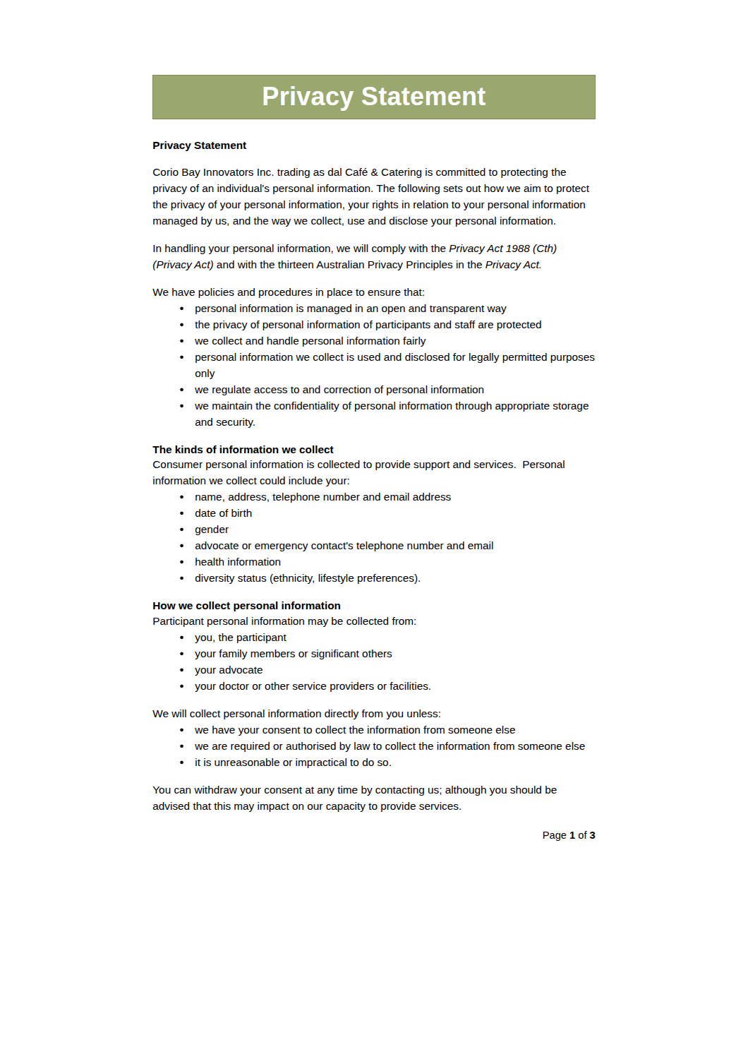Privacy Statement
Privacy Statement
Corio Bay Innovators Inc. trading as dal Café & Catering is committed to protecting the privacy of an individual's personal information. The following sets out how we aim to protect the privacy of your personal information, your rights in relation to your personal information managed by us, and the way we collect, use and disclose your personal information.
In handling your personal information, we will comply with the Privacy Act 1988 (Cth) (Privacy Act) and with the thirteen Australian Privacy Principles in the Privacy Act.
We have policies and procedures in place to ensure that:
personal information is managed in an open and transparent way
the privacy of personal information of participants and staff are protected
we collect and handle personal information fairly
personal information we collect is used and disclosed for legally permitted purposes only
we regulate access to and correction of personal information
we maintain the confidentiality of personal information through appropriate storage and security.
The kinds of information we collect
Consumer personal information is collected to provide support and services. Personal information we collect could include your:
name, address, telephone number and email address
date of birth
gender
advocate or emergency contact's telephone number and email
health information
diversity status (ethnicity, lifestyle preferences).
How we collect personal information
Participant personal information may be collected from:
you, the participant
your family members or significant others
your advocate
your doctor or other service providers or facilities.
We will collect personal information directly from you unless:
we have your consent to collect the information from someone else
we are required or authorised by law to collect the information from someone else
it is unreasonable or impractical to do so.
You can withdraw your consent at any time by contacting us; although you should be advised that this may impact on our capacity to provide services.
Page 1 of 3